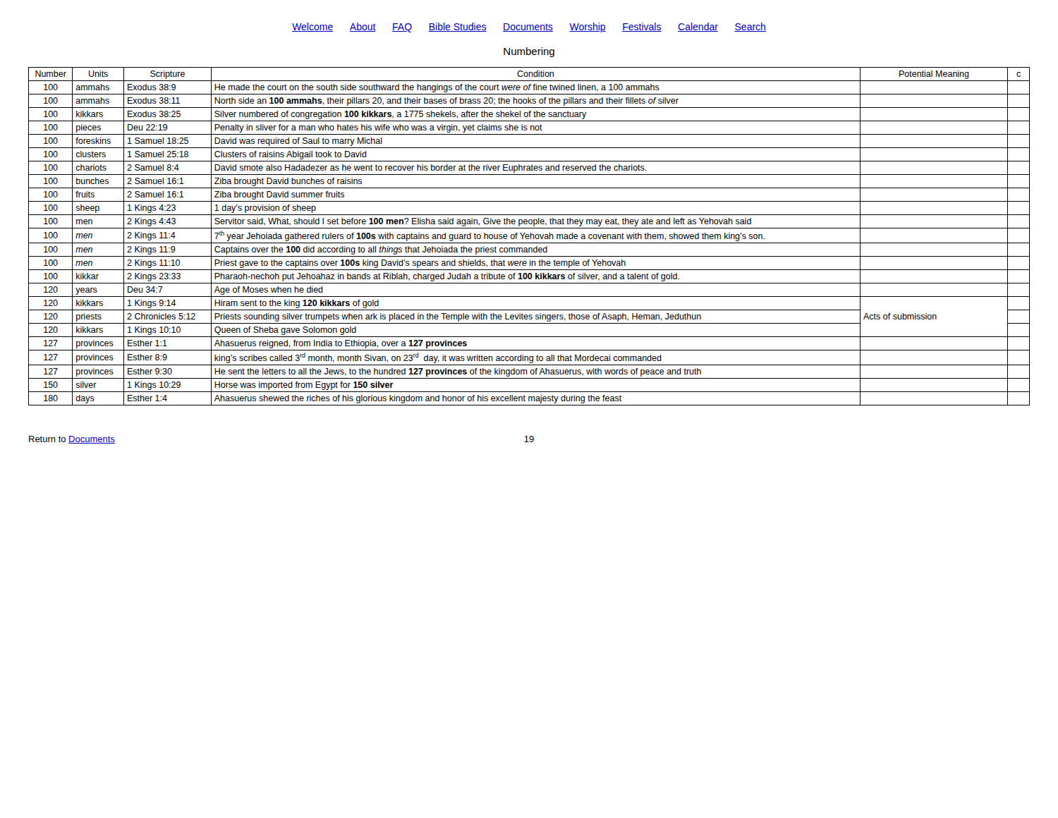Welcome About FAQ Bible Studies Documents Worship Festivals Calendar Search
Numbering
| Number | Units | Scripture | Condition | Potential Meaning | c |
| --- | --- | --- | --- | --- | --- |
| 100 | ammahs | Exodus 38:9 | He made the court on the south side southward the hangings of the court were of fine twined linen, a 100 ammahs | | |
| 100 | ammahs | Exodus 38:11 | North side an 100 ammahs , their pillars 20, and their bases of brass 20; the hooks of the pillars and their fillets of silver | | |
| 100 | kikkars | Exodus 38:25 | Silver numbered of congregation 100 kikkars , a 1775 shekels, after the shekel of the sanctuary | | |
| 100 | pieces | Deu 22:19 | Penalty in sliver for a man who hates his wife who was a virgin, yet claims she is not | | |
| 100 | foreskins | 1 Samuel 18:25 | David was required of Saul to marry Michal | | |
| 100 | clusters | 1 Samuel 25:18 | Clusters of raisins Abigail took to David | | |
| 100 | chariots | 2 Samuel 8:4 | David smote also Hadadezer as he went to recover his border at the river Euphrates and reserved the chariots. | | |
| 100 | bunches | 2 Samuel 16:1 | Ziba brought David bunches of raisins | | |
| 100 | fruits | 2 Samuel 16:1 | Ziba brought David summer fruits | | |
| 100 | sheep | 1 Kings 4:23 | 1 day’s provision of sheep | | |
| 100 | men | 2 Kings 4:43 | Servitor said, What, should I set before 100 men ? Elisha said again, Give the people, that they may eat, they ate and left as Yehovah said | | |
| 100 | men | 2 Kings 11:4 | 7 th year Jehoiada gathered rulers of 100s with captains and guard to house of Yehovah made a covenant with them, showed them king’s son. | | |
| 100 | men | 2 Kings 11:9 | Captains over the 100 did according to all things that Jehoiada the priest commanded | | |
| 100 | men | 2 Kings 11:10 | Priest gave to the captains over 100s king David’s spears and shields, that were in the temple of Yehovah | | |
| 100 | kikkar | 2 Kings 23:33 | Pharaoh-nechoh put Jehoahaz in bands at Riblah, charged Judah a tribute of 100 kikkars of silver, and a talent of gold. | | |
| 120 | years | Deu 34:7 | Age of Moses when he died | | |
| 120 | kikkars | 1 Kings 9:14 | Hiram sent to the king 120 kikkars of gold | Acts of submission | |
| 120 | priests | 2 Chronicles 5:12 | Priests sounding silver trumpets when ark is placed in the Temple with the Levites singers, those of Asaph, Heman, Jeduthun | |
| 120 | kikkars | 1 Kings 10:10 | Queen of Sheba gave Solomon gold | |
| 127 | provinces | Esther 1:1 | Ahasuerus reigned, from India to Ethiopia, over a 127 provinces | | |
| 127 | provinces | Esther 8:9 | king’s scribes called 3 rd month, month Sivan, on 23 rd day, it was written according to all that Mordecai commanded | | |
| 127 | provinces | Esther 9:30 | He sent the letters to all the Jews, to the hundred 127 provinces of the kingdom of Ahasuerus, with words of peace and truth | | |
| 150 | silver | 1 Kings 10:29 | Horse was imported from Egypt for 150 silver | | |
| 180 | days | Esther 1:4 | Ahasuerus shewed the riches of his glorious kingdom and honor of his excellent majesty during the feast | | |
Return to Documents 19